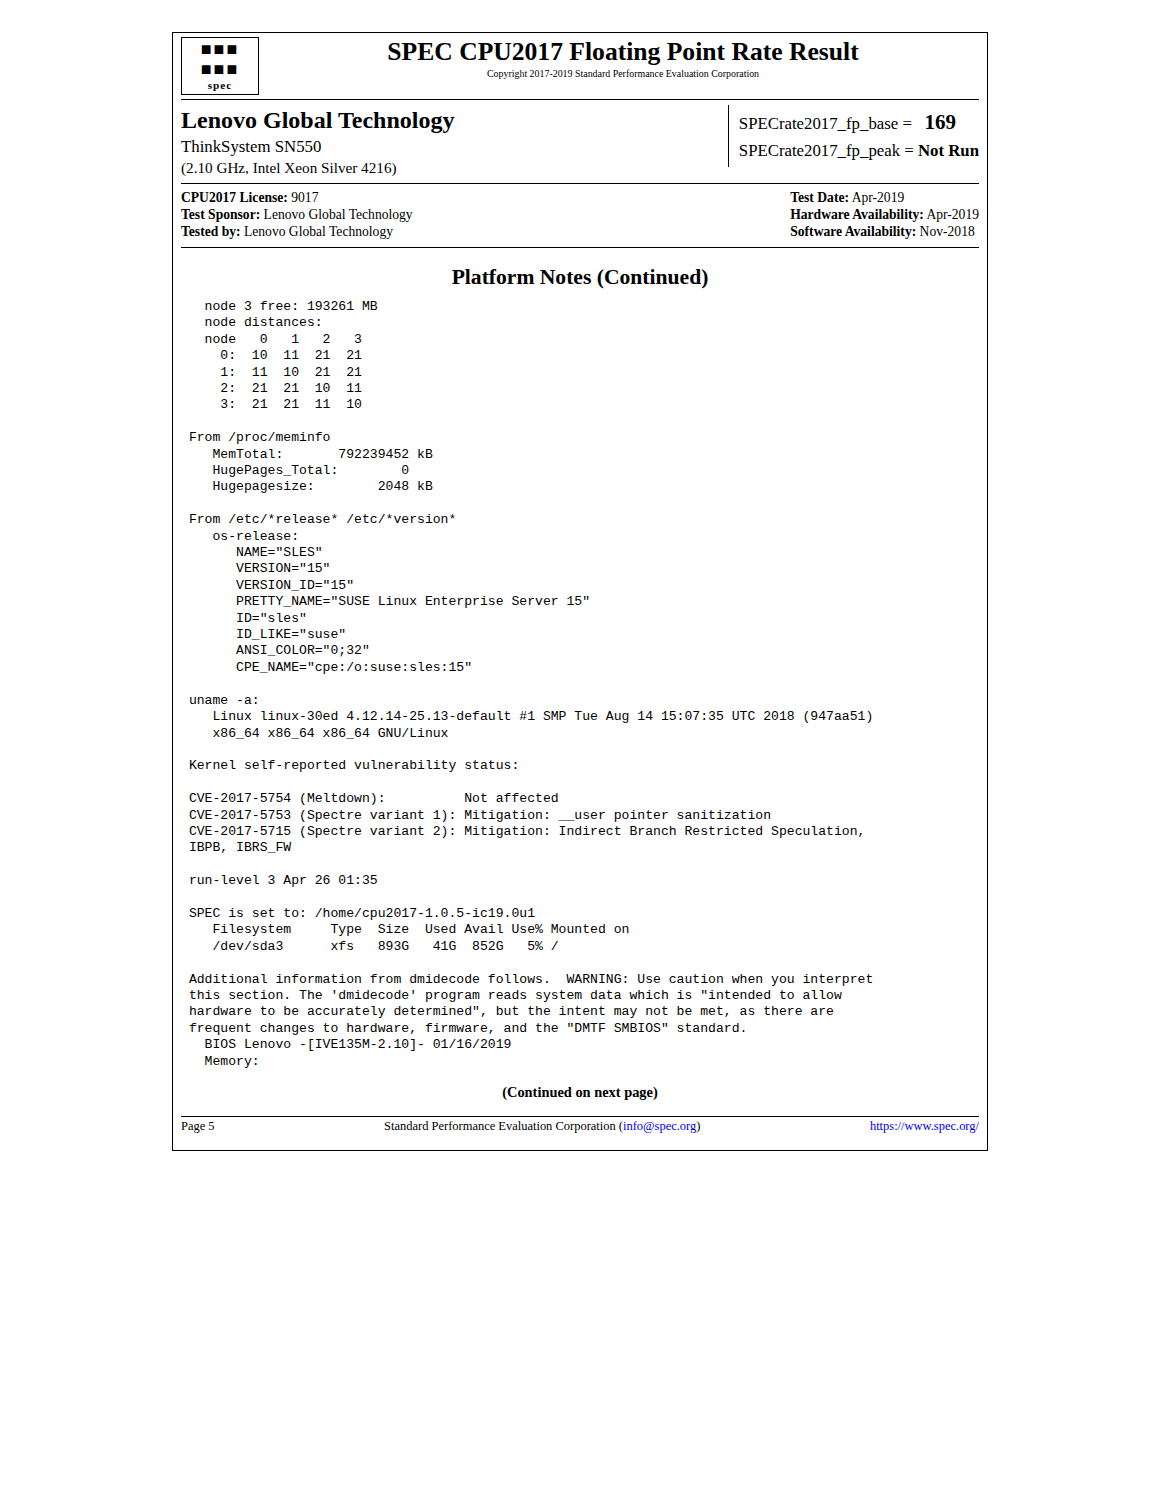■■■
■■■
spec
SPEC CPU2017 Floating Point Rate Result
Copyright 2017-2019 Standard Performance Evaluation Corporation
Lenovo Global Technology
ThinkSystem SN550
(2.10 GHz, Intel Xeon Silver 4216)
SPECrate2017_fp_base = 169
SPECrate2017_fp_peak = Not Run
CPU2017 License: 9017
Test Sponsor: Lenovo Global Technology
Tested by: Lenovo Global Technology
Test Date: Apr-2019
Hardware Availability: Apr-2019
Software Availability: Nov-2018
Platform Notes (Continued)
   node 3 free: 193261 MB
   node distances:
   node   0   1   2   3
     0:  10  11  21  21
     1:  11  10  21  21
     2:  21  21  10  11
     3:  21  21  11  10

 From /proc/meminfo
    MemTotal:       792239452 kB
    HugePages_Total:        0
    Hugepagesize:        2048 kB

 From /etc/*release* /etc/*version*
    os-release:
       NAME="SLES"
       VERSION="15"
       VERSION_ID="15"
       PRETTY_NAME="SUSE Linux Enterprise Server 15"
       ID="sles"
       ID_LIKE="suse"
       ANSI_COLOR="0;32"
       CPE_NAME="cpe:/o:suse:sles:15"

 uname -a:
    Linux linux-30ed 4.12.14-25.13-default #1 SMP Tue Aug 14 15:07:35 UTC 2018 (947aa51)
    x86_64 x86_64 x86_64 GNU/Linux

 Kernel self-reported vulnerability status:

 CVE-2017-5754 (Meltdown):          Not affected
 CVE-2017-5753 (Spectre variant 1): Mitigation: __user pointer sanitization
 CVE-2017-5715 (Spectre variant 2): Mitigation: Indirect Branch Restricted Speculation,
 IBPB, IBRS_FW

 run-level 3 Apr 26 01:35

 SPEC is set to: /home/cpu2017-1.0.5-ic19.0u1
    Filesystem     Type  Size  Used Avail Use% Mounted on
    /dev/sda3      xfs   893G   41G  852G   5% /

 Additional information from dmidecode follows.  WARNING: Use caution when you interpret
 this section. The 'dmidecode' program reads system data which is "intended to allow
 hardware to be accurately determined", but the intent may not be met, as there are
 frequent changes to hardware, firmware, and the "DMTF SMBIOS" standard.
   BIOS Lenovo -[IVE135M-2.10]- 01/16/2019
   Memory:
(Continued on next page)
Page 5
Standard Performance Evaluation Corporation (info@spec.org)
https://www.spec.org/